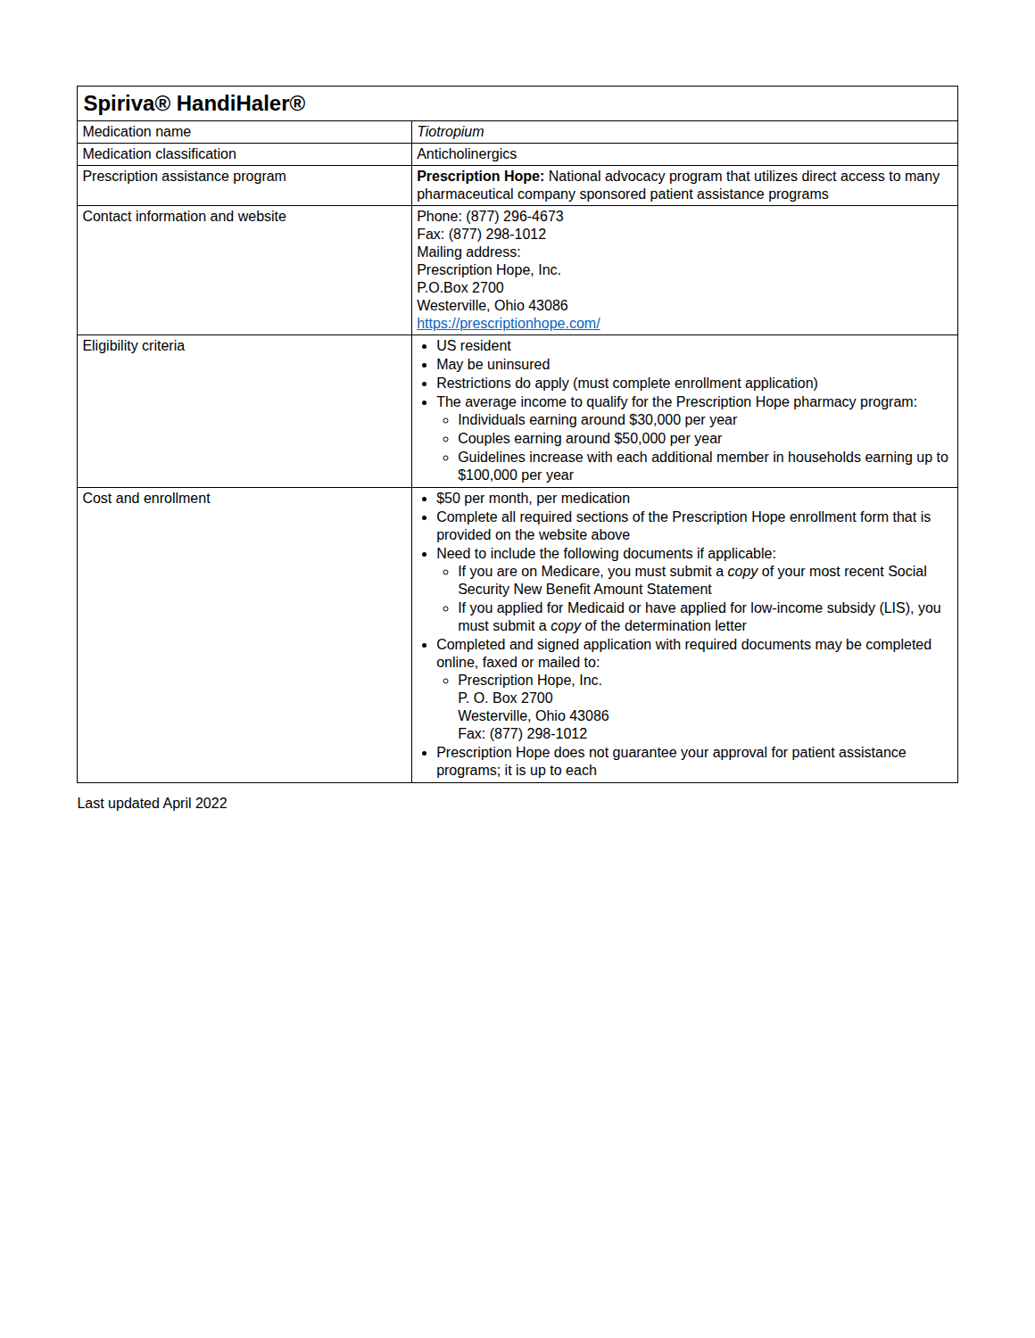| Spiriva® HandiHaler® |
| Medication name | Tiotropium |
| Medication classification | Anticholinergics |
| Prescription assistance program | Prescription Hope: National advocacy program that utilizes direct access to many pharmaceutical company sponsored patient assistance programs |
| Contact information and website | Phone: (877) 296-4673 Fax: (877) 298-1012 Mailing address: Prescription Hope, Inc. P.O.Box 2700 Westerville, Ohio 43086 https://prescriptionhope.com/ |
| Eligibility criteria | US resident May be uninsured Restrictions do apply (must complete enrollment application) The average income to qualify for the Prescription Hope pharmacy program: Individuals earning around $30,000 per year Couples earning around $50,000 per year Guidelines increase with each additional member in households earning up to $100,000 per year |
| Cost and enrollment | $50 per month, per medication Complete all required sections of the Prescription Hope enrollment form that is provided on the website above Need to include the following documents if applicable: If you are on Medicare, you must submit a copy of your most recent Social Security New Benefit Amount Statement If you applied for Medicaid or have applied for low-income subsidy (LIS), you must submit a copy of the determination letter Completed and signed application with required documents may be completed online, faxed or mailed to: Prescription Hope, Inc. P. O. Box 2700 Westerville, Ohio 43086 Fax: (877) 298-1012 Prescription Hope does not guarantee your approval for patient assistance programs; it is up to each |
Last updated April 2022